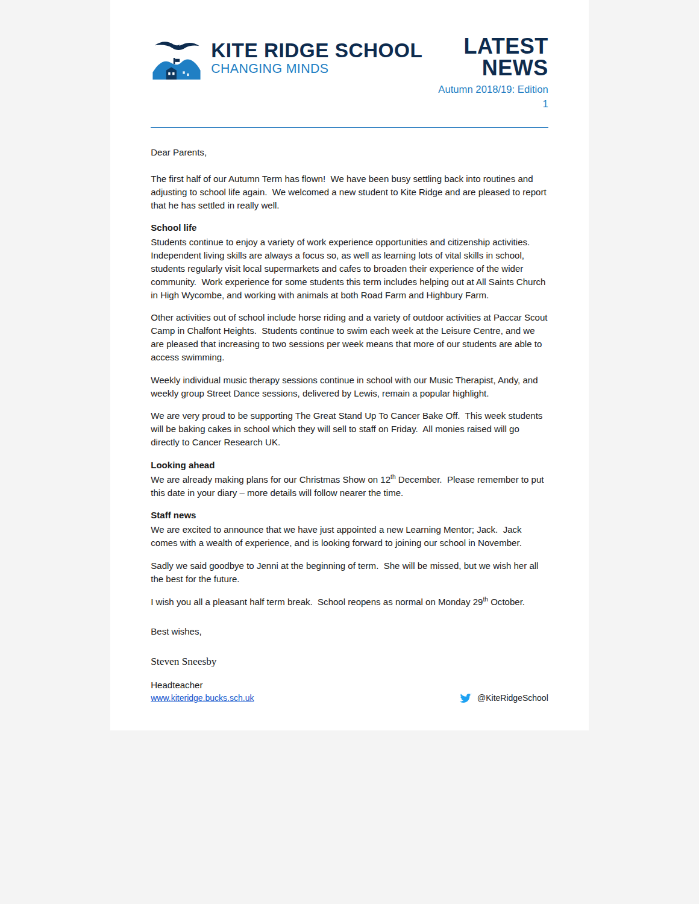KITE RIDGE SCHOOL
CHANGING MINDS
LATEST NEWS
Autumn 2018/19: Edition 1
Dear Parents,
The first half of our Autumn Term has flown! We have been busy settling back into routines and adjusting to school life again. We welcomed a new student to Kite Ridge and are pleased to report that he has settled in really well.
School life
Students continue to enjoy a variety of work experience opportunities and citizenship activities. Independent living skills are always a focus so, as well as learning lots of vital skills in school, students regularly visit local supermarkets and cafes to broaden their experience of the wider community. Work experience for some students this term includes helping out at All Saints Church in High Wycombe, and working with animals at both Road Farm and Highbury Farm.
Other activities out of school include horse riding and a variety of outdoor activities at Paccar Scout Camp in Chalfont Heights. Students continue to swim each week at the Leisure Centre, and we are pleased that increasing to two sessions per week means that more of our students are able to access swimming.
Weekly individual music therapy sessions continue in school with our Music Therapist, Andy, and weekly group Street Dance sessions, delivered by Lewis, remain a popular highlight.
We are very proud to be supporting The Great Stand Up To Cancer Bake Off. This week students will be baking cakes in school which they will sell to staff on Friday. All monies raised will go directly to Cancer Research UK.
Looking ahead
We are already making plans for our Christmas Show on 12th December. Please remember to put this date in your diary – more details will follow nearer the time.
Staff news
We are excited to announce that we have just appointed a new Learning Mentor; Jack. Jack comes with a wealth of experience, and is looking forward to joining our school in November.
Sadly we said goodbye to Jenni at the beginning of term. She will be missed, but we wish her all the best for the future.
I wish you all a pleasant half term break. School reopens as normal on Monday 29th October.
Best wishes,
Steven Sneesby
Headteacher
www.kiteridge.bucks.sch.uk @KiteRidgeSchool